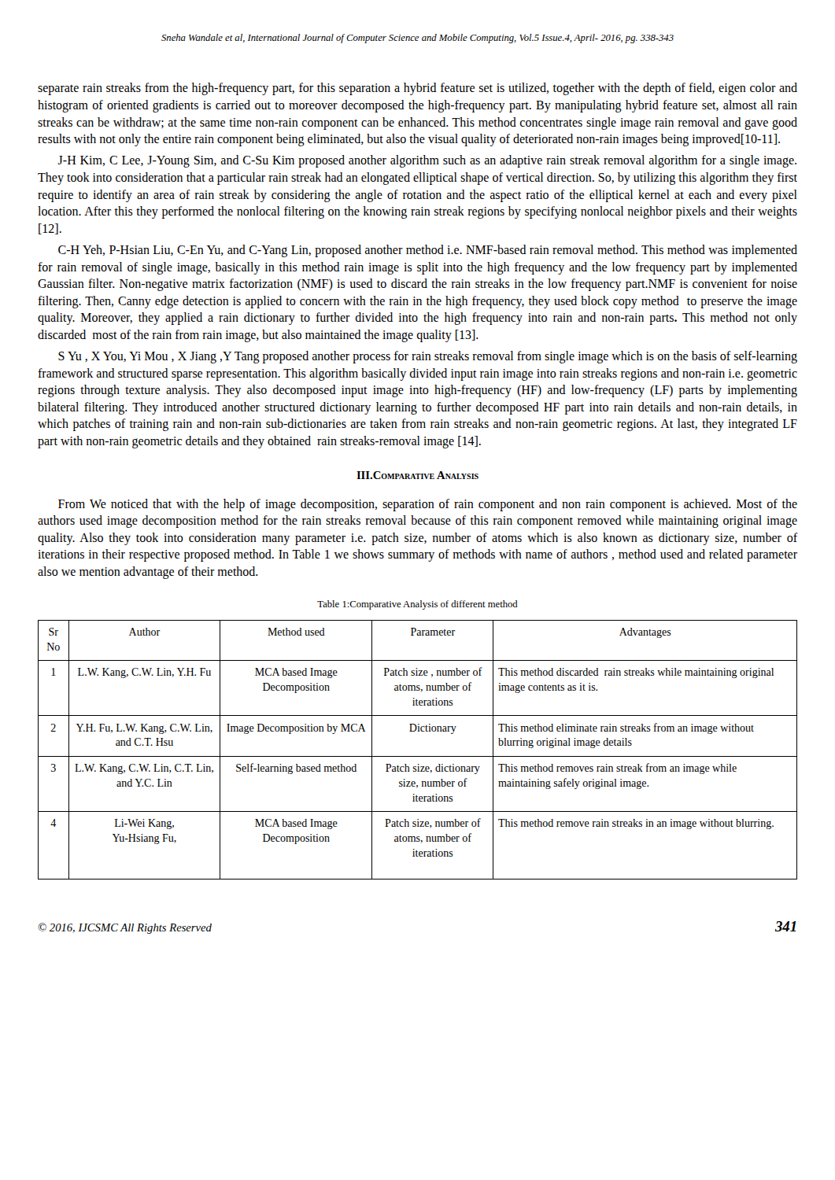Sneha Wandale et al, International Journal of Computer Science and Mobile Computing, Vol.5 Issue.4, April- 2016, pg. 338-343
separate rain streaks from the high-frequency part, for this separation a hybrid feature set is utilized, together with the depth of field, eigen color and histogram of oriented gradients is carried out to moreover decomposed the high-frequency part. By manipulating hybrid feature set, almost all rain streaks can be withdraw; at the same time non-rain component can be enhanced. This method concentrates single image rain removal and gave good results with not only the entire rain component being eliminated, but also the visual quality of deteriorated non-rain images being improved[10-11].
J-H Kim, C Lee, J-Young Sim, and C-Su Kim proposed another algorithm such as an adaptive rain streak removal algorithm for a single image. They took into consideration that a particular rain streak had an elongated elliptical shape of vertical direction. So, by utilizing this algorithm they first require to identify an area of rain streak by considering the angle of rotation and the aspect ratio of the elliptical kernel at each and every pixel location. After this they performed the nonlocal filtering on the knowing rain streak regions by specifying nonlocal neighbor pixels and their weights [12].
C-H Yeh, P-Hsian Liu, C-En Yu, and C-Yang Lin, proposed another method i.e. NMF-based rain removal method. This method was implemented for rain removal of single image, basically in this method rain image is split into the high frequency and the low frequency part by implemented Gaussian filter. Non-negative matrix factorization (NMF) is used to discard the rain streaks in the low frequency part.NMF is convenient for noise filtering. Then, Canny edge detection is applied to concern with the rain in the high frequency, they used block copy method to preserve the image quality. Moreover, they applied a rain dictionary to further divided into the high frequency into rain and non-rain parts. This method not only discarded most of the rain from rain image, but also maintained the image quality [13].
S Yu , X You, Yi Mou , X Jiang ,Y Tang proposed another process for rain streaks removal from single image which is on the basis of self-learning framework and structured sparse representation. This algorithm basically divided input rain image into rain streaks regions and non-rain i.e. geometric regions through texture analysis. They also decomposed input image into high-frequency (HF) and low-frequency (LF) parts by implementing bilateral filtering. They introduced another structured dictionary learning to further decomposed HF part into rain details and non-rain details, in which patches of training rain and non-rain sub-dictionaries are taken from rain streaks and non-rain geometric regions. At last, they integrated LF part with non-rain geometric details and they obtained rain streaks-removal image [14].
III.Comparative Analysis
From We noticed that with the help of image decomposition, separation of rain component and non rain component is achieved. Most of the authors used image decomposition method for the rain streaks removal because of this rain component removed while maintaining original image quality. Also they took into consideration many parameter i.e. patch size, number of atoms which is also known as dictionary size, number of iterations in their respective proposed method. In Table 1 we shows summary of methods with name of authors , method used and related parameter also we mention advantage of their method.
Table 1:Comparative Analysis of different method
| Sr No | Author | Method used | Parameter | Advantages |
| --- | --- | --- | --- | --- |
| 1 | L.W. Kang, C.W. Lin, Y.H. Fu | MCA based Image Decomposition | Patch size , number of atoms, number of iterations | This method discarded rain streaks while maintaining original image contents as it is. |
| 2 | Y.H. Fu, L.W. Kang, C.W. Lin, and C.T. Hsu | Image Decomposition by MCA | Dictionary | This method eliminate rain streaks from an image without blurring original image details |
| 3 | L.W. Kang, C.W. Lin, C.T. Lin, and Y.C. Lin | Self-learning based method | Patch size, dictionary size, number of iterations | This method removes rain streak from an image while maintaining safely original image. |
| 4 | Li-Wei Kang, Yu-Hsiang Fu, | MCA based Image Decomposition | Patch size, number of atoms, number of iterations | This method remove rain streaks in an image without blurring. |
© 2016, IJCSMC All Rights Reserved 341